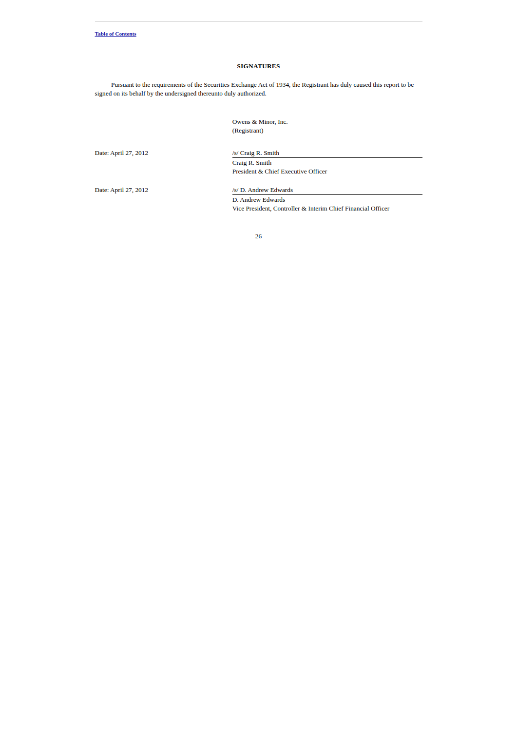Table of Contents
SIGNATURES
Pursuant to the requirements of the Securities Exchange Act of 1934, the Registrant has duly caused this report to be signed on its behalf by the undersigned thereunto duly authorized.
| | Owens & Minor, Inc. (Registrant) |
| Date: April 27, 2012 | /s/ Craig R. Smith Craig R. Smith President & Chief Executive Officer |
| Date: April 27, 2012 | /s/ D. Andrew Edwards D. Andrew Edwards Vice President, Controller & Interim Chief Financial Officer |
26